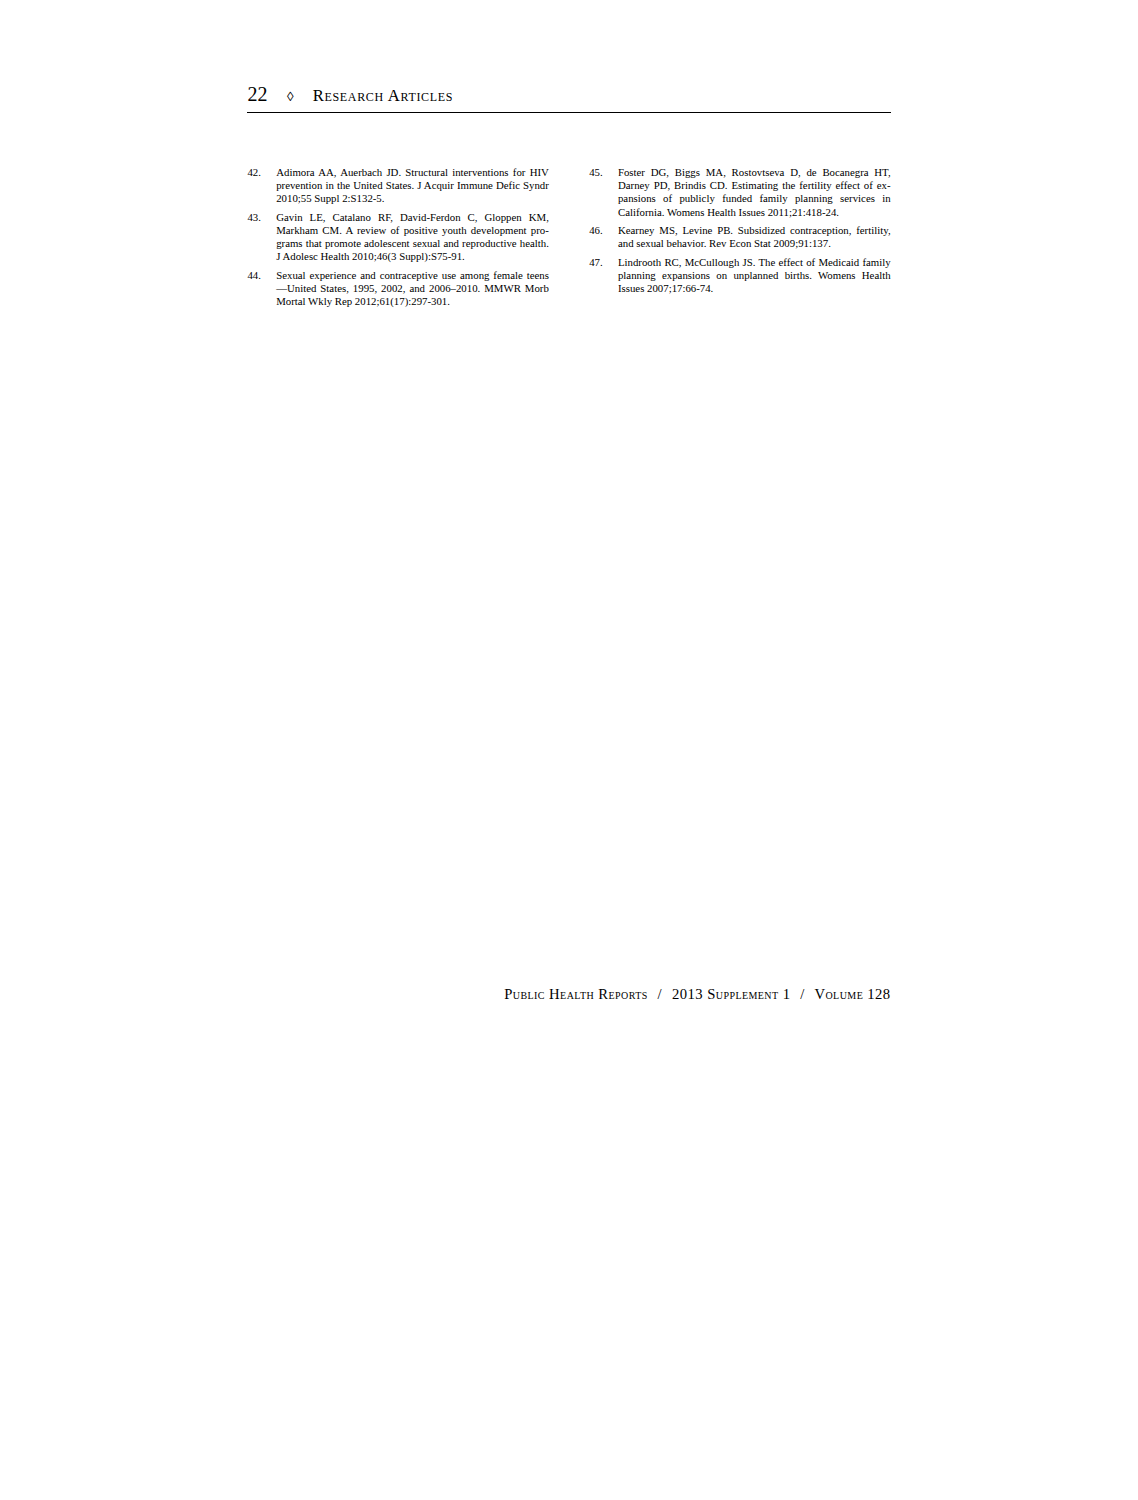22 ◊ Research Articles
42. Adimora AA, Auerbach JD. Structural interventions for HIV prevention in the United States. J Acquir Immune Defic Syndr 2010;55 Suppl 2:S132-5.
43. Gavin LE, Catalano RF, David-Ferdon C, Gloppen KM, Markham CM. A review of positive youth development programs that promote adolescent sexual and reproductive health. J Adolesc Health 2010;46(3 Suppl):S75-91.
44. Sexual experience and contraceptive use among female teens—United States, 1995, 2002, and 2006–2010. MMWR Morb Mortal Wkly Rep 2012;61(17):297-301.
45. Foster DG, Biggs MA, Rostovtseva D, de Bocanegra HT, Darney PD, Brindis CD. Estimating the fertility effect of expansions of publicly funded family planning services in California. Womens Health Issues 2011;21:418-24.
46. Kearney MS, Levine PB. Subsidized contraception, fertility, and sexual behavior. Rev Econ Stat 2009;91:137.
47. Lindrooth RC, McCullough JS. The effect of Medicaid family planning expansions on unplanned births. Womens Health Issues 2007;17:66-74.
Public Health Reports / 2013 Supplement 1 / Volume 128